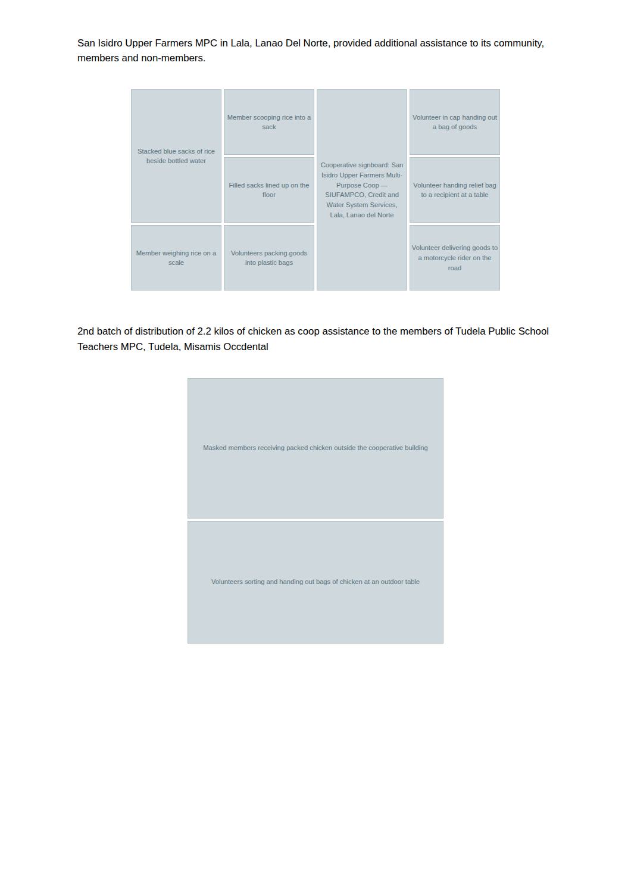San Isidro Upper Farmers MPC in Lala, Lanao Del Norte, provided additional assistance to its community, members and non-members.
Stacked blue sacks of rice beside bottled water
Member scooping rice into a sack
Cooperative signboard: San Isidro Upper Farmers Multi-Purpose Coop — SIUFAMPCO, Credit and Water System Services, Lala, Lanao del Norte
Volunteer in cap handing out a bag of goods
Filled sacks lined up on the floor
Volunteer handing relief bag to a recipient at a table
Member weighing rice on a scale
Volunteers packing goods into plastic bags
Volunteer delivering goods to a motorcycle rider on the road
2nd batch of distribution of 2.2 kilos of chicken as coop assistance to the members of Tudela Public School Teachers MPC, Tudela, Misamis Occdental
Masked members receiving packed chicken outside the cooperative building
Volunteers sorting and handing out bags of chicken at an outdoor table